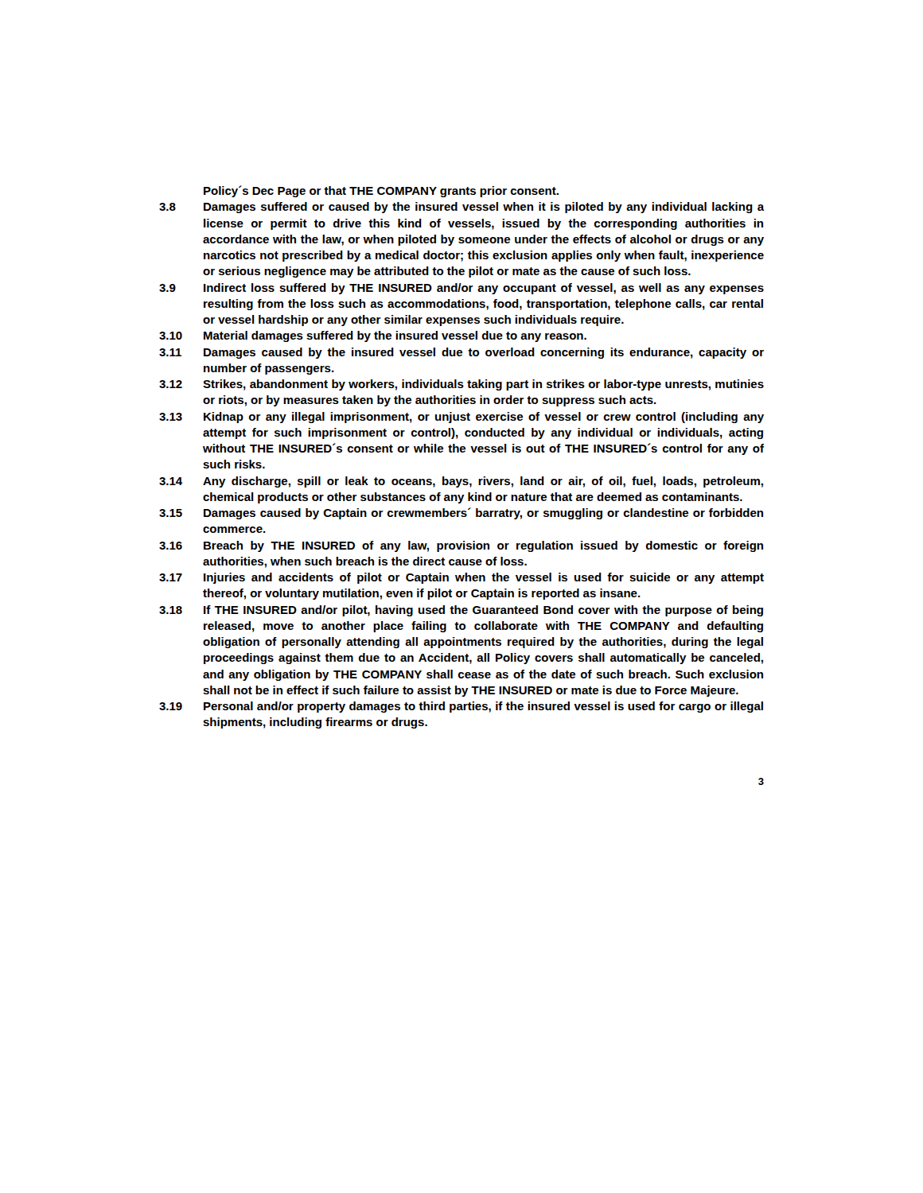Policy´s Dec Page or that THE COMPANY grants prior consent.
3.8 Damages suffered or caused by the insured vessel when it is piloted by any individual lacking a license or permit to drive this kind of vessels, issued by the corresponding authorities in accordance with the law, or when piloted by someone under the effects of alcohol or drugs or any narcotics not prescribed by a medical doctor; this exclusion applies only when fault, inexperience or serious negligence may be attributed to the pilot or mate as the cause of such loss.
3.9 Indirect loss suffered by THE INSURED and/or any occupant of vessel, as well as any expenses resulting from the loss such as accommodations, food, transportation, telephone calls, car rental or vessel hardship or any other similar expenses such individuals require.
3.10 Material damages suffered by the insured vessel due to any reason.
3.11 Damages caused by the insured vessel due to overload concerning its endurance, capacity or number of passengers.
3.12 Strikes, abandonment by workers, individuals taking part in strikes or labor-type unrests, mutinies or riots, or by measures taken by the authorities in order to suppress such acts.
3.13 Kidnap or any illegal imprisonment, or unjust exercise of vessel or crew control (including any attempt for such imprisonment or control), conducted by any individual or individuals, acting without THE INSURED´s consent or while the vessel is out of THE INSURED´s control for any of such risks.
3.14 Any discharge, spill or leak to oceans, bays, rivers, land or air, of oil, fuel, loads, petroleum, chemical products or other substances of any kind or nature that are deemed as contaminants.
3.15 Damages caused by Captain or crewmembers´ barratry, or smuggling or clandestine or forbidden commerce.
3.16 Breach by THE INSURED of any law, provision or regulation issued by domestic or foreign authorities, when such breach is the direct cause of loss.
3.17 Injuries and accidents of pilot or Captain when the vessel is used for suicide or any attempt thereof, or voluntary mutilation, even if pilot or Captain is reported as insane.
3.18 If THE INSURED and/or pilot, having used the Guaranteed Bond cover with the purpose of being released, move to another place failing to collaborate with THE COMPANY and defaulting obligation of personally attending all appointments required by the authorities, during the legal proceedings against them due to an Accident, all Policy covers shall automatically be canceled, and any obligation by THE COMPANY shall cease as of the date of such breach. Such exclusion shall not be in effect if such failure to assist by THE INSURED or mate is due to Force Majeure.
3.19 Personal and/or property damages to third parties, if the insured vessel is used for cargo or illegal shipments, including firearms or drugs.
3